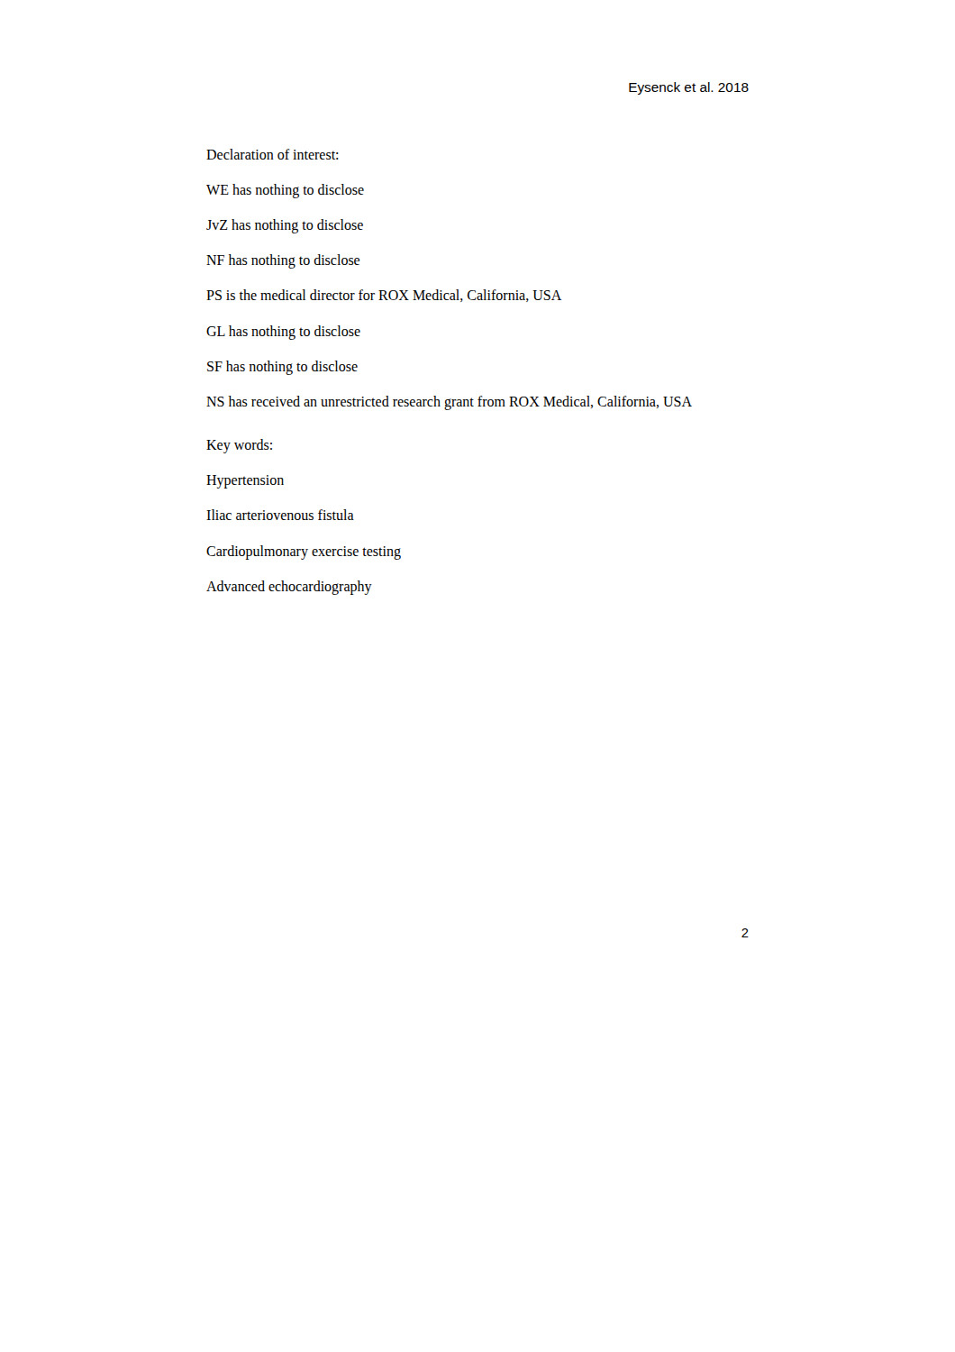Eysenck et al. 2018
Declaration of interest:
WE has nothing to disclose
JvZ has nothing to disclose
NF has nothing to disclose
PS is the medical director for ROX Medical, California, USA
GL has nothing to disclose
SF has nothing to disclose
NS has received an unrestricted research grant from ROX Medical, California, USA
Key words:
Hypertension
Iliac arteriovenous fistula
Cardiopulmonary exercise testing
Advanced echocardiography
2